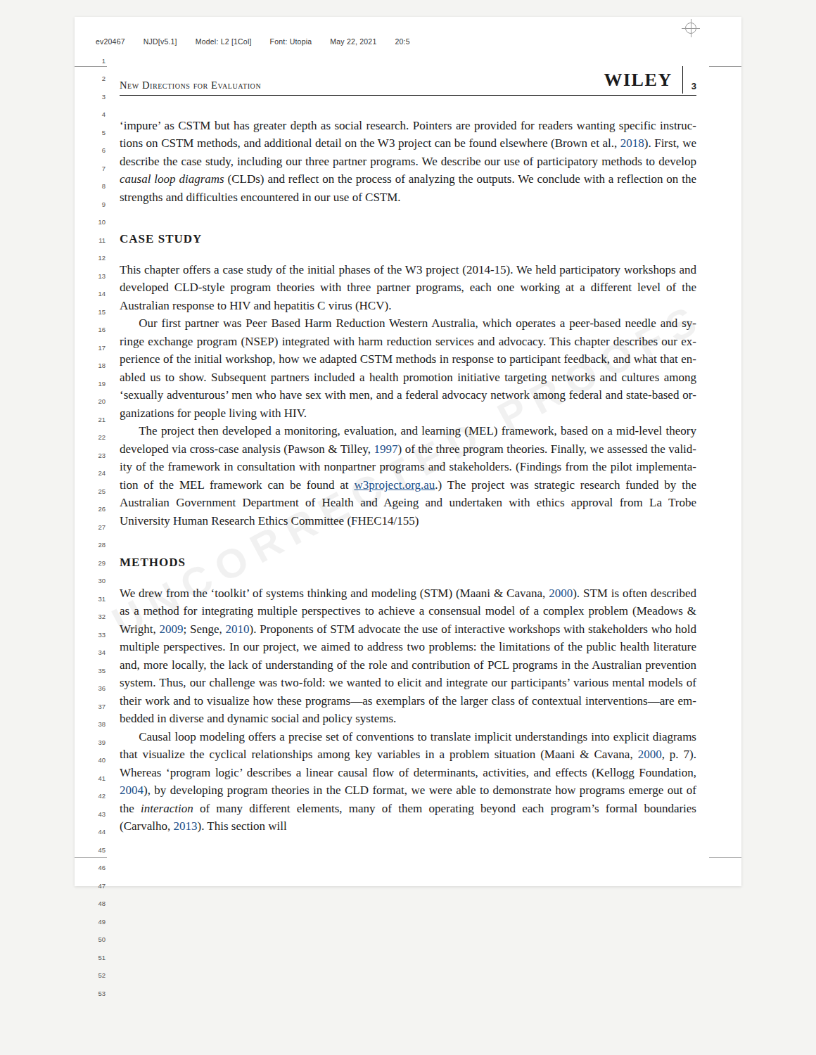UNCORRECTED PROOFS
ev20467 NJD[v5.1] Model: L2 [1Col] Font: Utopia May 22, 202120:5
New Directions for Evaluation
WILEY
3
1
2
3
4
5
6
7
8
9
10
11
12
13
14
15
16
17
18
19
20
21
22
23
24
25
26
27
28
29
30
31
32
33
34
35
36
37
38
39
40
41
42
43
44
45
46
47
48
49
50
51
52
53
‘impure’ as CSTM but has greater depth as social research. Pointers are provided for readers wanting specific instructions on CSTM methods, and additional detail on the W3 project can be found elsewhere (Brown et al., 2018). First, we describe the case study, including our three partner programs. We describe our use of participatory methods to develop causal loop diagrams (CLDs) and reflect on the process of analyzing the outputs. We conclude with a reflection on the strengths and difficulties encountered in our use of CSTM.
CASE STUDY
This chapter offers a case study of the initial phases of the W3 project (2014-15). We held participatory workshops and developed CLD-style program theories with three partner programs, each one working at a different level of the Australian response to HIV and hepatitis C virus (HCV).
Our first partner was Peer Based Harm Reduction Western Australia, which operates a peer-based needle and syringe exchange program (NSEP) integrated with harm reduction services and advocacy. This chapter describes our experience of the initial workshop, how we adapted CSTM methods in response to participant feedback, and what that enabled us to show. Subsequent partners included a health promotion initiative targeting networks and cultures among ‘sexually adventurous’ men who have sex with men, and a federal advocacy network among federal and state-based organizations for people living with HIV.
The project then developed a monitoring, evaluation, and learning (MEL) framework, based on a mid-level theory developed via cross-case analysis (Pawson & Tilley, 1997) of the three program theories. Finally, we assessed the validity of the framework in consultation with nonpartner programs and stakeholders. (Findings from the pilot implementation of the MEL framework can be found at w3project.org.au.) The project was strategic research funded by the Australian Government Department of Health and Ageing and undertaken with ethics approval from La Trobe University Human Research Ethics Committee (FHEC14/155)
METHODS
We drew from the ‘toolkit’ of systems thinking and modeling (STM) (Maani & Cavana, 2000). STM is often described as a method for integrating multiple perspectives to achieve a consensual model of a complex problem (Meadows & Wright, 2009; Senge, 2010). Proponents of STM advocate the use of interactive workshops with stakeholders who hold multiple perspectives. In our project, we aimed to address two problems: the limitations of the public health literature and, more locally, the lack of understanding of the role and contribution of PCL programs in the Australian prevention system. Thus, our challenge was two-fold: we wanted to elicit and integrate our participants’ various mental models of their work and to visualize how these programs—as exemplars of the larger class of contextual interventions—are embedded in diverse and dynamic social and policy systems.
Causal loop modeling offers a precise set of conventions to translate implicit understandings into explicit diagrams that visualize the cyclical relationships among key variables in a problem situation (Maani & Cavana, 2000, p. 7). Whereas ‘program logic’ describes a linear causal flow of determinants, activities, and effects (Kellogg Foundation, 2004), by developing program theories in the CLD format, we were able to demonstrate how programs emerge out of the interaction of many different elements, many of them operating beyond each program’s formal boundaries (Carvalho, 2013). This section will